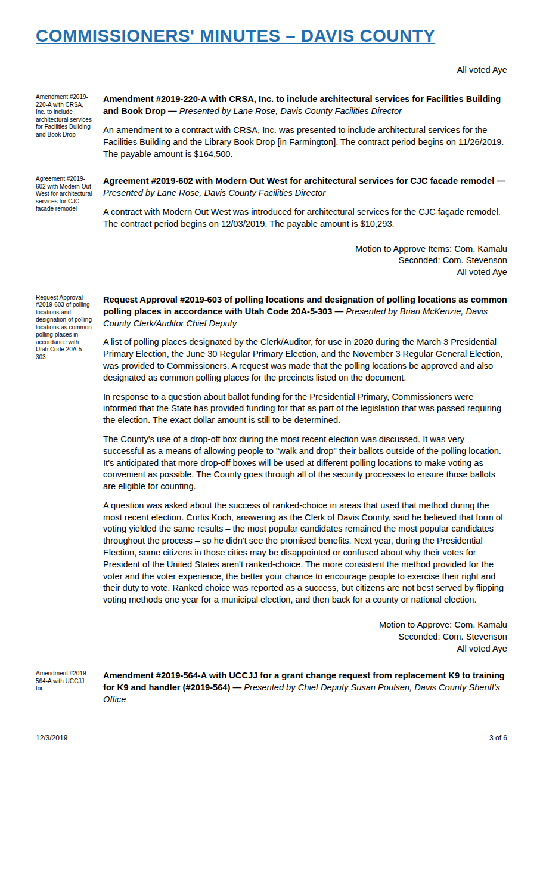COMMISSIONERS' MINUTES – DAVIS COUNTY
All voted Aye
Amendment #2019-220-A with CRSA, Inc. to include architectural services for Facilities Building and Book Drop
Amendment #2019-220-A with CRSA, Inc. to include architectural services for Facilities Building and Book Drop — Presented by Lane Rose, Davis County Facilities Director
An amendment to a contract with CRSA, Inc. was presented to include architectural services for the Facilities Building and the Library Book Drop [in Farmington]. The contract period begins on 11/26/2019. The payable amount is $164,500.
Agreement #2019-602 with Modern Out West for architectural services for CJC facade remodel
Agreement #2019-602 with Modern Out West for architectural services for CJC facade remodel — Presented by Lane Rose, Davis County Facilities Director
A contract with Modern Out West was introduced for architectural services for the CJC façade remodel. The contract period begins on 12/03/2019. The payable amount is $10,293.
Motion to Approve Items: Com. Kamalu
Seconded: Com. Stevenson
All voted Aye
Request Approval #2019-603 of polling locations and designation of polling locations as common polling places in accordance with Utah Code 20A-5-303
Request Approval #2019-603 of polling locations and designation of polling locations as common polling places in accordance with Utah Code 20A-5-303 — Presented by Brian McKenzie, Davis County Clerk/Auditor Chief Deputy
A list of polling places designated by the Clerk/Auditor, for use in 2020 during the March 3 Presidential Primary Election, the June 30 Regular Primary Election, and the November 3 Regular General Election, was provided to Commissioners. A request was made that the polling locations be approved and also designated as common polling places for the precincts listed on the document.
In response to a question about ballot funding for the Presidential Primary, Commissioners were informed that the State has provided funding for that as part of the legislation that was passed requiring the election. The exact dollar amount is still to be determined.
The County's use of a drop-off box during the most recent election was discussed. It was very successful as a means of allowing people to "walk and drop" their ballots outside of the polling location. It's anticipated that more drop-off boxes will be used at different polling locations to make voting as convenient as possible. The County goes through all of the security processes to ensure those ballots are eligible for counting.
A question was asked about the success of ranked-choice in areas that used that method during the most recent election. Curtis Koch, answering as the Clerk of Davis County, said he believed that form of voting yielded the same results – the most popular candidates remained the most popular candidates throughout the process – so he didn't see the promised benefits. Next year, during the Presidential Election, some citizens in those cities may be disappointed or confused about why their votes for President of the United States aren't ranked-choice. The more consistent the method provided for the voter and the voter experience, the better your chance to encourage people to exercise their right and their duty to vote. Ranked choice was reported as a success, but citizens are not best served by flipping voting methods one year for a municipal election, and then back for a county or national election.
Motion to Approve: Com. Kamalu
Seconded: Com. Stevenson
All voted Aye
Amendment #2019-564-A with UCCJJ for
Amendment #2019-564-A with UCCJJ for a grant change request from replacement K9 to training for K9 and handler (#2019-564) — Presented by Chief Deputy Susan Poulsen, Davis County Sheriff's Office
12/3/2019
3 of 6